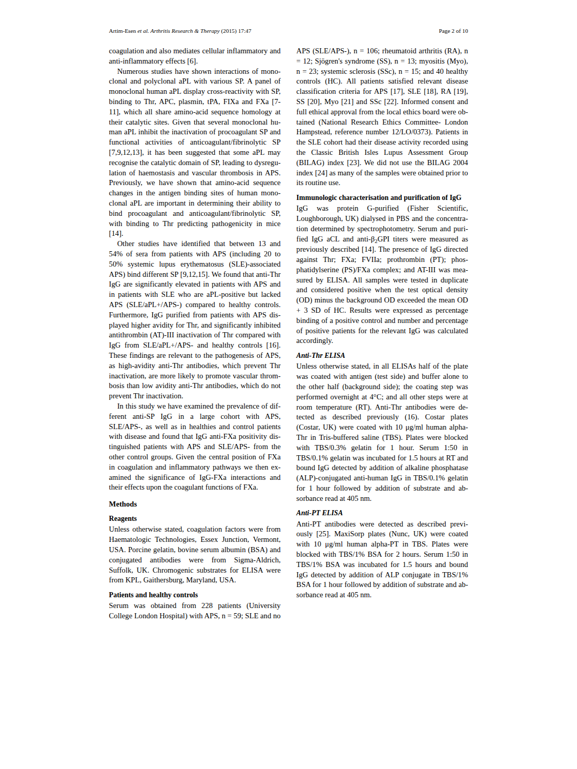Artim-Esen et al. Arthritis Research & Therapy (2015) 17:47 Page 2 of 10
coagulation and also mediates cellular inflammatory and anti-inflammatory effects [6].
Numerous studies have shown interactions of monoclonal and polyclonal aPL with various SP. A panel of monoclonal human aPL display cross-reactivity with SP, binding to Thr, APC, plasmin, tPA, FIXa and FXa [7-11], which all share amino-acid sequence homology at their catalytic sites. Given that several monoclonal human aPL inhibit the inactivation of procoagulant SP and functional activities of anticoagulant/fibrinolytic SP [7,9,12,13], it has been suggested that some aPL may recognise the catalytic domain of SP, leading to dysregulation of haemostasis and vascular thrombosis in APS. Previously, we have shown that amino-acid sequence changes in the antigen binding sites of human monoclonal aPL are important in determining their ability to bind procoagulant and anticoagulant/fibrinolytic SP, with binding to Thr predicting pathogenicity in mice [14].
Other studies have identified that between 13 and 54% of sera from patients with APS (including 20 to 50% systemic lupus erythematosus (SLE)-associated APS) bind different SP [9,12,15]. We found that anti-Thr IgG are significantly elevated in patients with APS and in patients with SLE who are aPL-positive but lacked APS (SLE/aPL+/APS-) compared to healthy controls. Furthermore, IgG purified from patients with APS displayed higher avidity for Thr, and significantly inhibited antithrombin (AT)-III inactivation of Thr compared with IgG from SLE/aPL+/APS- and healthy controls [16]. These findings are relevant to the pathogenesis of APS, as high-avidity anti-Thr antibodies, which prevent Thr inactivation, are more likely to promote vascular thrombosis than low avidity anti-Thr antibodies, which do not prevent Thr inactivation.
In this study we have examined the prevalence of different anti-SP IgG in a large cohort with APS, SLE/APS-, as well as in healthies and control patients with disease and found that IgG anti-FXa positivity distinguished patients with APS and SLE/APS- from the other control groups. Given the central position of FXa in coagulation and inflammatory pathways we then examined the significance of IgG-FXa interactions and their effects upon the coagulant functions of FXa.
Methods
Reagents
Unless otherwise stated, coagulation factors were from Haematologic Technologies, Essex Junction, Vermont, USA. Porcine gelatin, bovine serum albumin (BSA) and conjugated antibodies were from Sigma-Aldrich, Suffolk, UK. Chromogenic substrates for ELISA were from KPL, Gaithersburg, Maryland, USA.
Patients and healthy controls
Serum was obtained from 228 patients (University College London Hospital) with APS, n = 59; SLE and no APS (SLE/APS-), n = 106; rheumatoid arthritis (RA), n = 12; Sjögren's syndrome (SS), n = 13; myositis (Myo), n = 23; systemic sclerosis (SSc), n = 15; and 40 healthy controls (HC). All patients satisfied relevant disease classification criteria for APS [17], SLE [18], RA [19], SS [20], Myo [21] and SSc [22]. Informed consent and full ethical approval from the local ethics board were obtained (National Research Ethics Committee- London Hampstead, reference number 12/LO/0373). Patients in the SLE cohort had their disease activity recorded using the Classic British Isles Lupus Assessment Group (BILAG) index [23]. We did not use the BILAG 2004 index [24] as many of the samples were obtained prior to its routine use.
Immunologic characterisation and purification of IgG
IgG was protein G-purified (Fisher Scientific, Loughborough, UK) dialysed in PBS and the concentration determined by spectrophotometry. Serum and purified IgG aCL and anti-β2GPI titers were measured as previously described [14]. The presence of IgG directed against Thr; FXa; FVIIa; prothrombin (PT); phosphatidylserine (PS)/FXa complex; and AT-III was measured by ELISA. All samples were tested in duplicate and considered positive when the test optical density (OD) minus the background OD exceeded the mean OD + 3 SD of HC. Results were expressed as percentage binding of a positive control and number and percentage of positive patients for the relevant IgG was calculated accordingly.
Anti-Thr ELISA
Unless otherwise stated, in all ELISAs half of the plate was coated with antigen (test side) and buffer alone to the other half (background side); the coating step was performed overnight at 4°C; and all other steps were at room temperature (RT). Anti-Thr antibodies were detected as described previously (16). Costar plates (Costar, UK) were coated with 10 μg/ml human alpha-Thr in Tris-buffered saline (TBS). Plates were blocked with TBS/0.3% gelatin for 1 hour. Serum 1:50 in TBS/0.1% gelatin was incubated for 1.5 hours at RT and bound IgG detected by addition of alkaline phosphatase (ALP)-conjugated anti-human IgG in TBS/0.1% gelatin for 1 hour followed by addition of substrate and absorbance read at 405 nm.
Anti-PT ELISA
Anti-PT antibodies were detected as described previously [25]. MaxiSorp plates (Nunc, UK) were coated with 10 μg/ml human alpha-PT in TBS. Plates were blocked with TBS/1% BSA for 2 hours. Serum 1:50 in TBS/1% BSA was incubated for 1.5 hours and bound IgG detected by addition of ALP conjugate in TBS/1% BSA for 1 hour followed by addition of substrate and absorbance read at 405 nm.